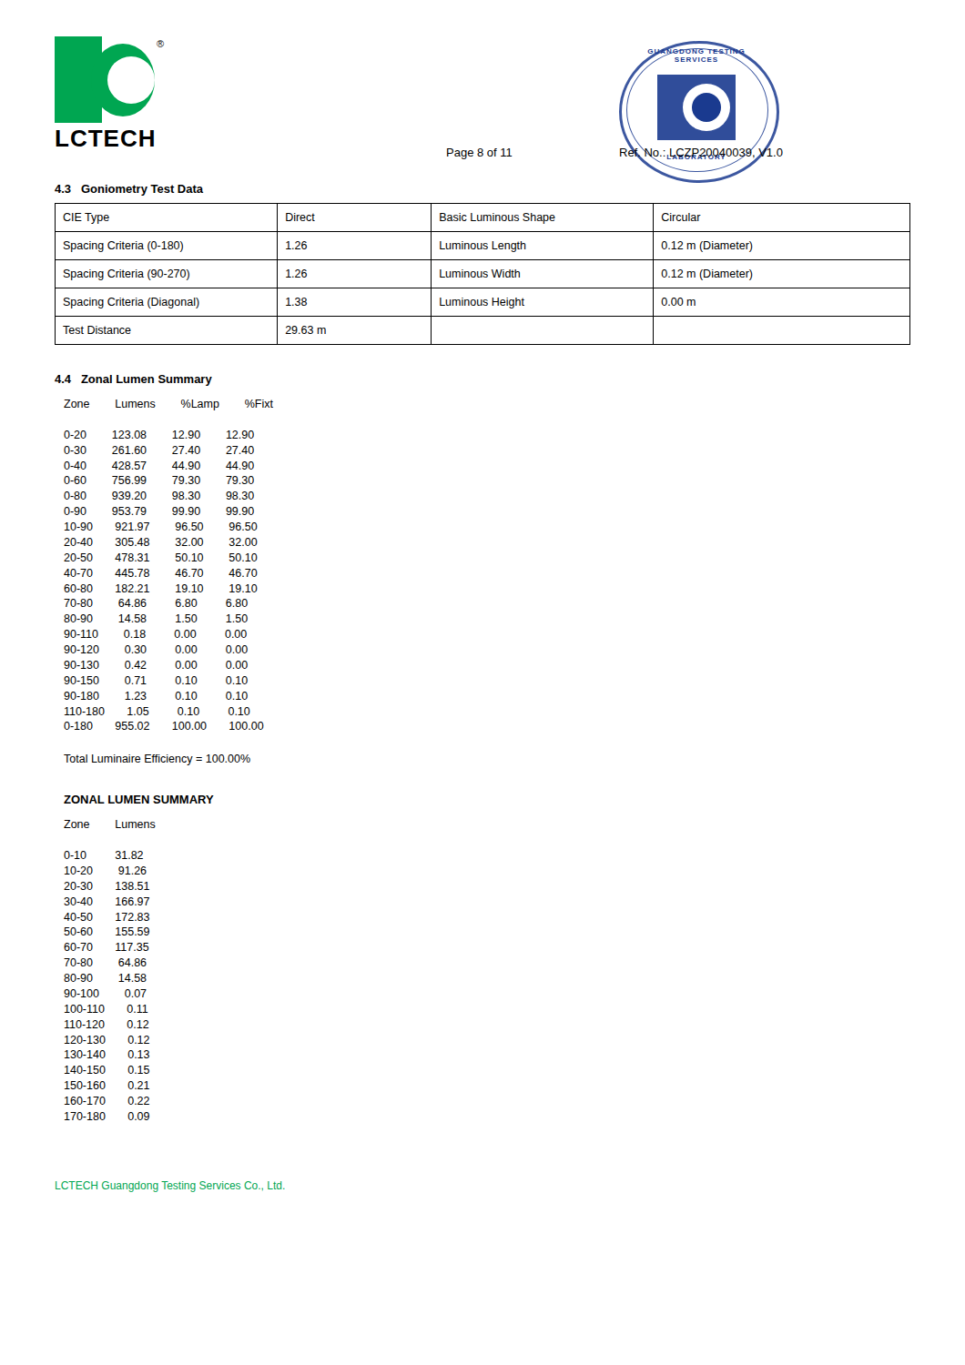®
LCTECH
GUANGDONG TESTING SERVICES
LABORATORY
Page 8 of 11
Ref. No.: LCZP20040039, V1.0
4.3 Goniometry Test Data
| CIE Type | Direct | Basic Luminous Shape | Circular |
| Spacing Criteria (0-180) | 1.26 | Luminous Length | 0.12 m (Diameter) |
| Spacing Criteria (90-270) | 1.26 | Luminous Width | 0.12 m (Diameter) |
| Spacing Criteria (Diagonal) | 1.38 | Luminous Height | 0.00 m |
| Test Distance | 29.63 m | | |
4.4 Zonal Lumen Summary
Zone        Lumens        %Lamp        %Fixt

0-20        123.08        12.90        12.90
0-30        261.60        27.40        27.40
0-40        428.57        44.90        44.90
0-60        756.99        79.30        79.30
0-80        939.20        98.30        98.30
0-90        953.79        99.90        99.90
10-90       921.97        96.50        96.50
20-40       305.48        32.00        32.00
20-50       478.31        50.10        50.10
40-70       445.78        46.70        46.70
60-80       182.21        19.10        19.10
70-80        64.86         6.80         6.80
80-90        14.58         1.50         1.50
90-110        0.18         0.00         0.00
90-120        0.30         0.00         0.00
90-130        0.42         0.00         0.00
90-150        0.71         0.10         0.10
90-180        1.23         0.10         0.10
110-180       1.05         0.10         0.10
0-180       955.02       100.00       100.00
Total Luminaire Efficiency = 100.00%
ZONAL LUMEN SUMMARY
Zone        Lumens

0-10         31.82
10-20        91.26
20-30       138.51
30-40       166.97
40-50       172.83
50-60       155.59
60-70       117.35
70-80        64.86
80-90        14.58
90-100        0.07
100-110       0.11
110-120       0.12
120-130       0.12
130-140       0.13
140-150       0.15
150-160       0.21
160-170       0.22
170-180       0.09
LCTECH Guangdong Testing Services Co., Ltd.